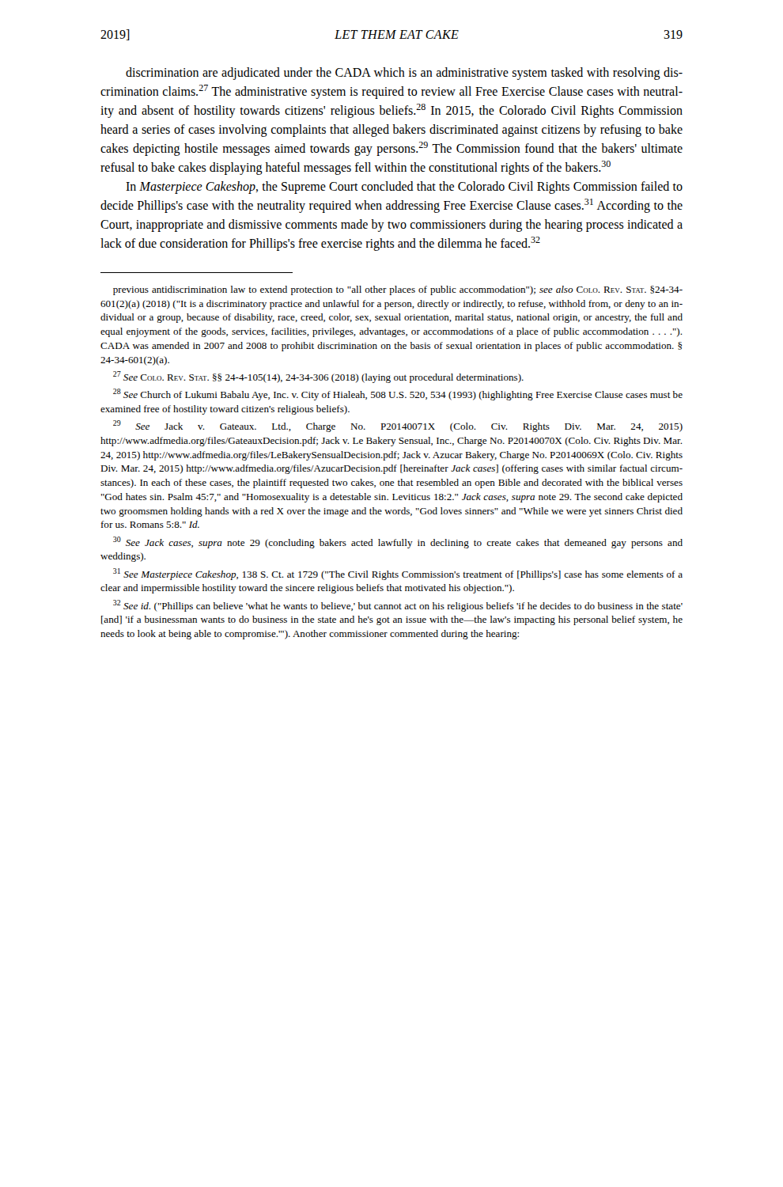2019] LET THEM EAT CAKE 319
discrimination are adjudicated under the CADA which is an administrative system tasked with resolving discrimination claims.27 The administrative system is required to review all Free Exercise Clause cases with neutrality and absent of hostility towards citizens' religious beliefs.28 In 2015, the Colorado Civil Rights Commission heard a series of cases involving complaints that alleged bakers discriminated against citizens by refusing to bake cakes depicting hostile messages aimed towards gay persons.29 The Commission found that the bakers' ultimate refusal to bake cakes displaying hateful messages fell within the constitutional rights of the bakers.30
In Masterpiece Cakeshop, the Supreme Court concluded that the Colorado Civil Rights Commission failed to decide Phillips's case with the neutrality required when addressing Free Exercise Clause cases.31 According to the Court, inappropriate and dismissive comments made by two commissioners during the hearing process indicated a lack of due consideration for Phillips's free exercise rights and the dilemma he faced.32
previous antidiscrimination law to extend protection to "all other places of public accommodation"); see also Colo. Rev. Stat. §24-34-601(2)(a) (2018) ("It is a discriminatory practice and unlawful for a person, directly or indirectly, to refuse, withhold from, or deny to an individual or a group, because of disability, race, creed, color, sex, sexual orientation, marital status, national origin, or ancestry, the full and equal enjoyment of the goods, services, facilities, privileges, advantages, or accommodations of a place of public accommodation . . . ."). CADA was amended in 2007 and 2008 to prohibit discrimination on the basis of sexual orientation in places of public accommodation. § 24-34-601(2)(a).
27 See Colo. Rev. Stat. §§ 24-4-105(14), 24-34-306 (2018) (laying out procedural determinations).
28 See Church of Lukumi Babalu Aye, Inc. v. City of Hialeah, 508 U.S. 520, 534 (1993) (highlighting Free Exercise Clause cases must be examined free of hostility toward citizen's religious beliefs).
29 See Jack v. Gateaux. Ltd., Charge No. P20140071X (Colo. Civ. Rights Div. Mar. 24, 2015) http://www.adfmedia.org/files/GateauxDecision.pdf; Jack v. Le Bakery Sensual, Inc., Charge No. P20140070X (Colo. Civ. Rights Div. Mar. 24, 2015) http://www.adfmedia.org/files/LeBakerySensualDecision.pdf; Jack v. Azucar Bakery, Charge No. P20140069X (Colo. Civ. Rights Div. Mar. 24, 2015) http://www.adfmedia.org/files/AzucarDecision.pdf [hereinafter Jack cases] (offering cases with similar factual circumstances). In each of these cases, the plaintiff requested two cakes, one that resembled an open Bible and decorated with the biblical verses "God hates sin. Psalm 45:7," and "Homosexuality is a detestable sin. Leviticus 18:2." Jack cases, supra note 29. The second cake depicted two groomsmen holding hands with a red X over the image and the words, "God loves sinners" and "While we were yet sinners Christ died for us. Romans 5:8." Id.
30 See Jack cases, supra note 29 (concluding bakers acted lawfully in declining to create cakes that demeaned gay persons and weddings).
31 See Masterpiece Cakeshop, 138 S. Ct. at 1729 ("The Civil Rights Commission's treatment of [Phillips's] case has some elements of a clear and impermissible hostility toward the sincere religious beliefs that motivated his objection.").
32 See id. ("Phillips can believe 'what he wants to believe,' but cannot act on his religious beliefs 'if he decides to do business in the state' [and] 'if a businessman wants to do business in the state and he's got an issue with the—the law's impacting his personal belief system, he needs to look at being able to compromise.'"). Another commissioner commented during the hearing: